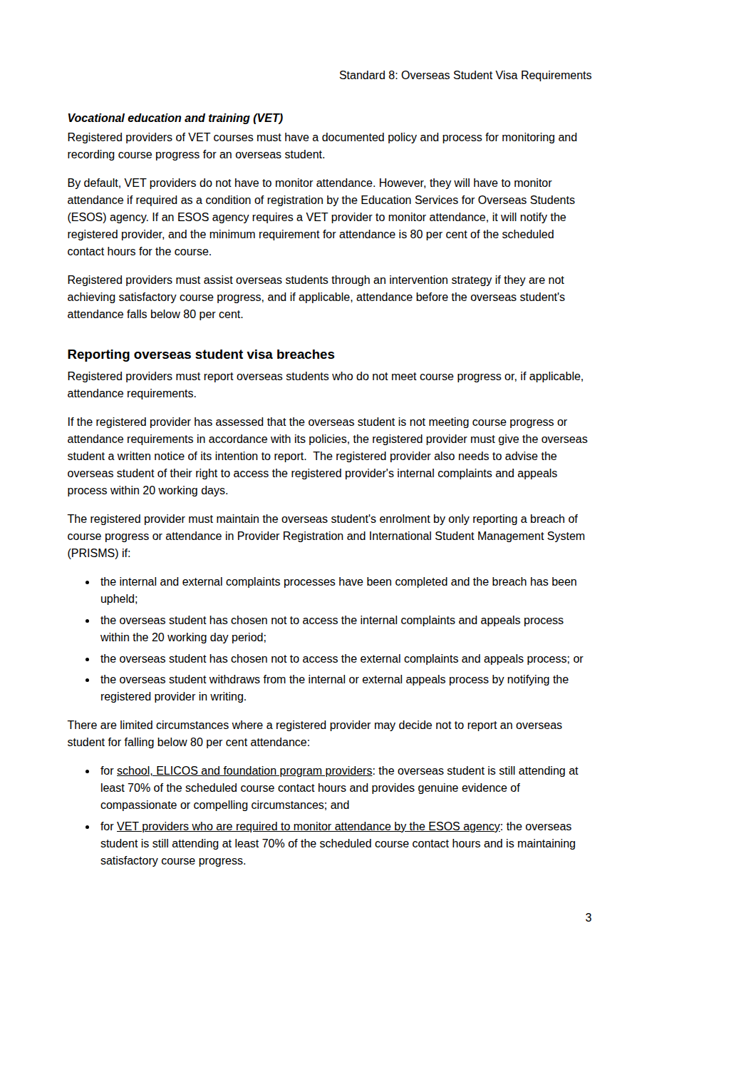Standard 8: Overseas Student Visa Requirements
Vocational education and training (VET)
Registered providers of VET courses must have a documented policy and process for monitoring and recording course progress for an overseas student.
By default, VET providers do not have to monitor attendance. However, they will have to monitor attendance if required as a condition of registration by the Education Services for Overseas Students (ESOS) agency. If an ESOS agency requires a VET provider to monitor attendance, it will notify the registered provider, and the minimum requirement for attendance is 80 per cent of the scheduled contact hours for the course.
Registered providers must assist overseas students through an intervention strategy if they are not achieving satisfactory course progress, and if applicable, attendance before the overseas student's attendance falls below 80 per cent.
Reporting overseas student visa breaches
Registered providers must report overseas students who do not meet course progress or, if applicable, attendance requirements.
If the registered provider has assessed that the overseas student is not meeting course progress or attendance requirements in accordance with its policies, the registered provider must give the overseas student a written notice of its intention to report. The registered provider also needs to advise the overseas student of their right to access the registered provider's internal complaints and appeals process within 20 working days.
The registered provider must maintain the overseas student's enrolment by only reporting a breach of course progress or attendance in Provider Registration and International Student Management System (PRISMS) if:
the internal and external complaints processes have been completed and the breach has been upheld;
the overseas student has chosen not to access the internal complaints and appeals process within the 20 working day period;
the overseas student has chosen not to access the external complaints and appeals process; or
the overseas student withdraws from the internal or external appeals process by notifying the registered provider in writing.
There are limited circumstances where a registered provider may decide not to report an overseas student for falling below 80 per cent attendance:
for school, ELICOS and foundation program providers: the overseas student is still attending at least 70% of the scheduled course contact hours and provides genuine evidence of compassionate or compelling circumstances; and
for VET providers who are required to monitor attendance by the ESOS agency: the overseas student is still attending at least 70% of the scheduled course contact hours and is maintaining satisfactory course progress.
3